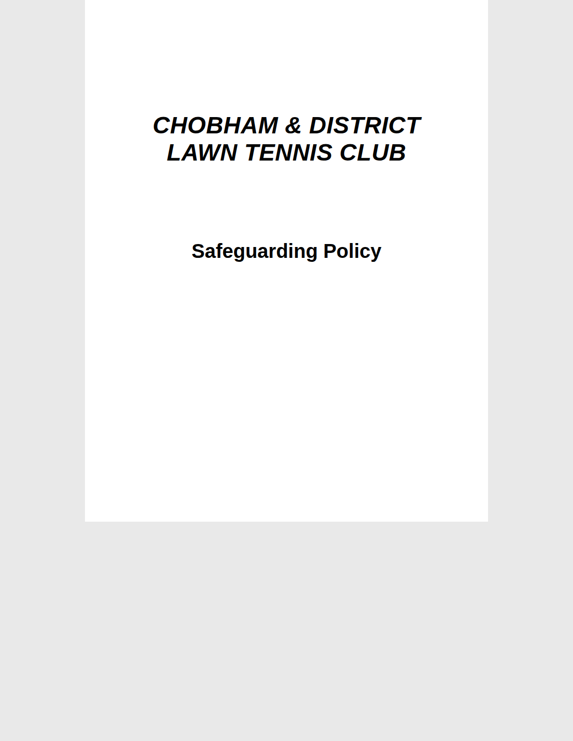CHOBHAM & DISTRICT LAWN TENNIS CLUB
Safeguarding Policy